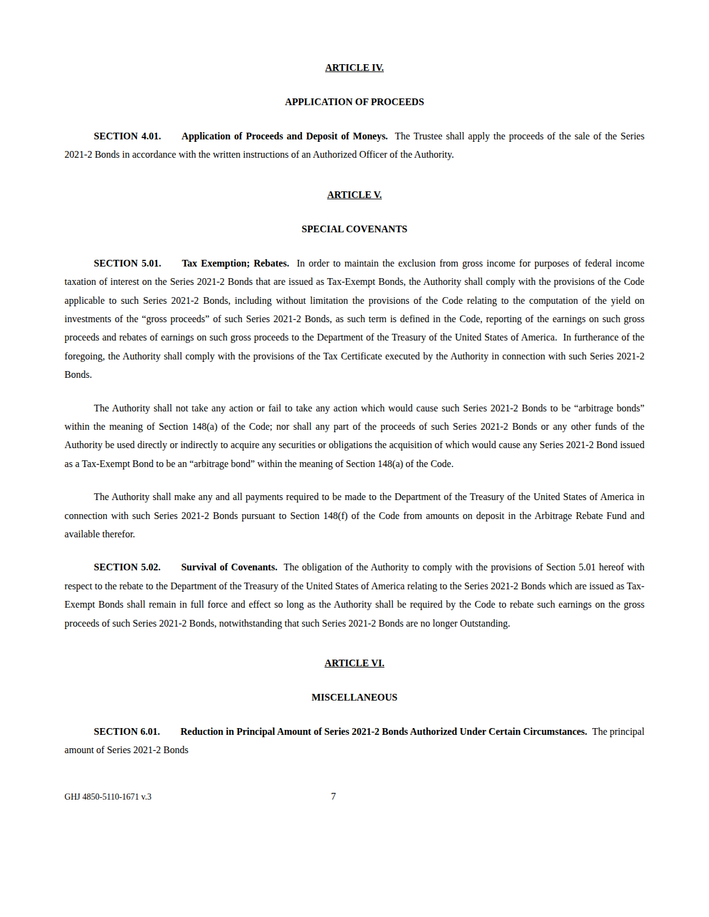ARTICLE IV.
APPLICATION OF PROCEEDS
SECTION 4.01. Application of Proceeds and Deposit of Moneys. The Trustee shall apply the proceeds of the sale of the Series 2021-2 Bonds in accordance with the written instructions of an Authorized Officer of the Authority.
ARTICLE V.
SPECIAL COVENANTS
SECTION 5.01. Tax Exemption; Rebates. In order to maintain the exclusion from gross income for purposes of federal income taxation of interest on the Series 2021-2 Bonds that are issued as Tax-Exempt Bonds, the Authority shall comply with the provisions of the Code applicable to such Series 2021-2 Bonds, including without limitation the provisions of the Code relating to the computation of the yield on investments of the “gross proceeds” of such Series 2021-2 Bonds, as such term is defined in the Code, reporting of the earnings on such gross proceeds and rebates of earnings on such gross proceeds to the Department of the Treasury of the United States of America. In furtherance of the foregoing, the Authority shall comply with the provisions of the Tax Certificate executed by the Authority in connection with such Series 2021-2 Bonds.
The Authority shall not take any action or fail to take any action which would cause such Series 2021-2 Bonds to be “arbitrage bonds” within the meaning of Section 148(a) of the Code; nor shall any part of the proceeds of such Series 2021-2 Bonds or any other funds of the Authority be used directly or indirectly to acquire any securities or obligations the acquisition of which would cause any Series 2021-2 Bond issued as a Tax-Exempt Bond to be an “arbitrage bond” within the meaning of Section 148(a) of the Code.
The Authority shall make any and all payments required to be made to the Department of the Treasury of the United States of America in connection with such Series 2021-2 Bonds pursuant to Section 148(f) of the Code from amounts on deposit in the Arbitrage Rebate Fund and available therefor.
SECTION 5.02. Survival of Covenants. The obligation of the Authority to comply with the provisions of Section 5.01 hereof with respect to the rebate to the Department of the Treasury of the United States of America relating to the Series 2021-2 Bonds which are issued as Tax-Exempt Bonds shall remain in full force and effect so long as the Authority shall be required by the Code to rebate such earnings on the gross proceeds of such Series 2021-2 Bonds, notwithstanding that such Series 2021-2 Bonds are no longer Outstanding.
ARTICLE VI.
MISCELLANEOUS
SECTION 6.01. Reduction in Principal Amount of Series 2021-2 Bonds Authorized Under Certain Circumstances. The principal amount of Series 2021-2 Bonds
GHJ 4850-5110-1671 v.3 7